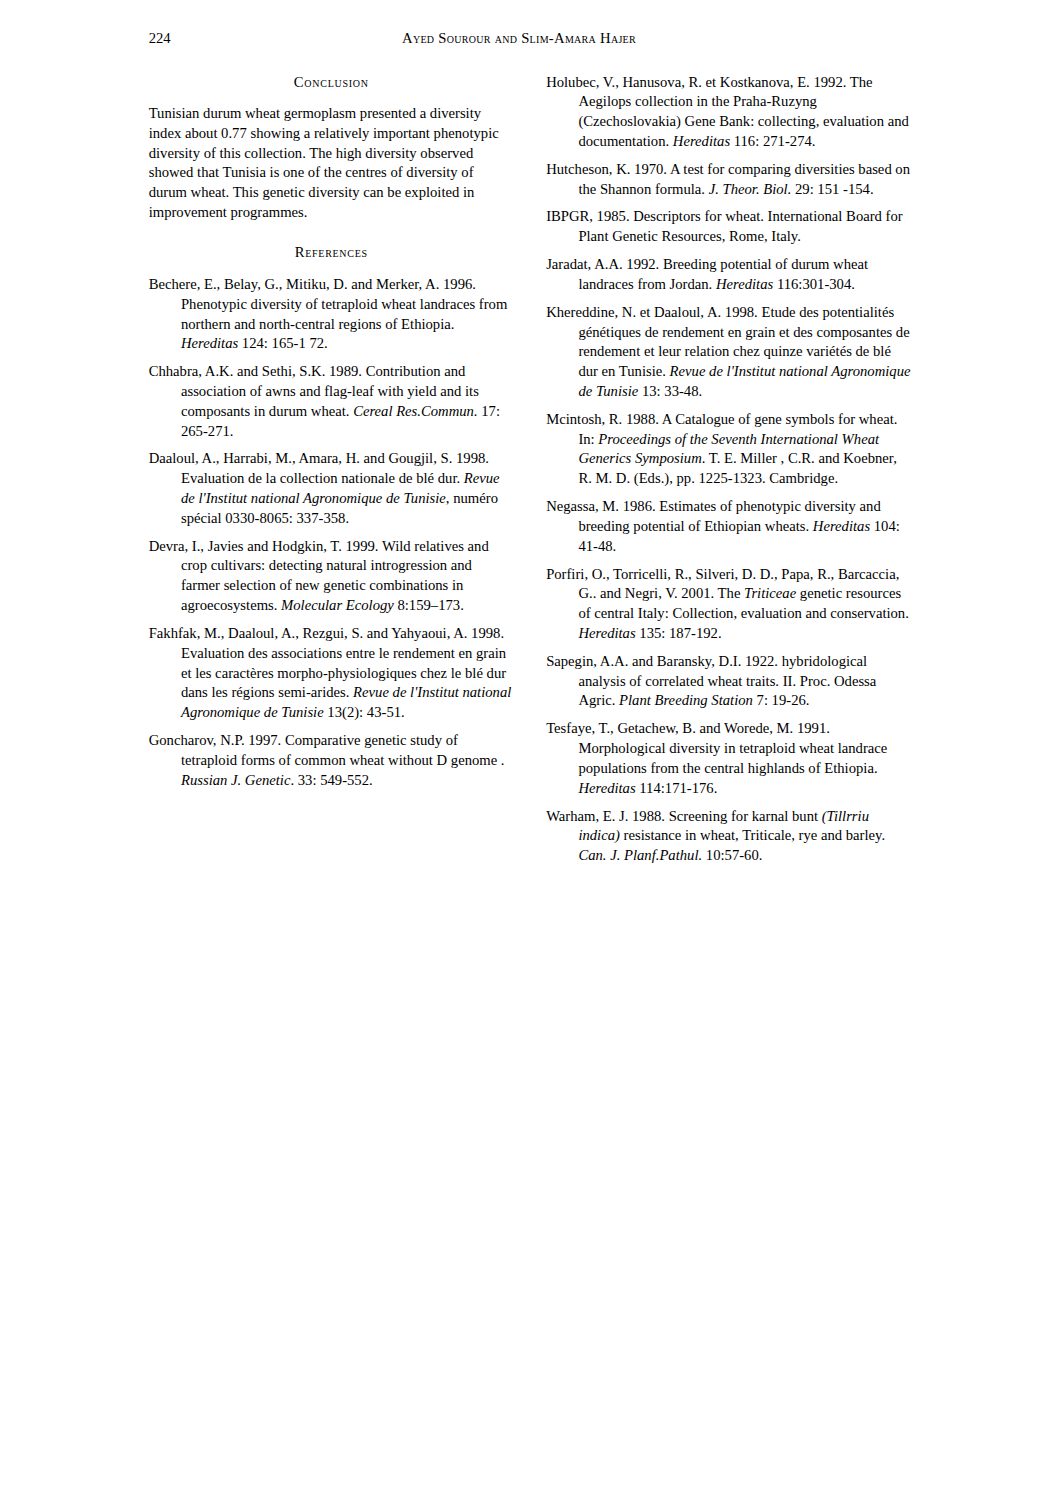224 Ayed Sourour and Slim-Amara Hajer
Conclusion
Tunisian durum wheat germoplasm presented a diversity index about 0.77 showing a relatively important phenotypic diversity of this collection. The high diversity observed showed that Tunisia is one of the centres of diversity of durum wheat. This genetic diversity can be exploited in improvement programmes.
References
Bechere, E., Belay, G., Mitiku, D. and Merker, A. 1996. Phenotypic diversity of tetraploid wheat landraces from northern and north-central regions of Ethiopia. Hereditas 124: 165-1 72.
Chhabra, A.K. and Sethi, S.K. 1989. Contribution and association of awns and flag-leaf with yield and its composants in durum wheat. Cereal Res.Commun. 17: 265-271.
Daaloul, A., Harrabi, M., Amara, H. and Gougjil, S. 1998. Evaluation de la collection nationale de blé dur. Revue de l'Institut national Agronomique de Tunisie, numéro spécial 0330-8065: 337-358.
Devra, I., Javies and Hodgkin, T. 1999. Wild relatives and crop cultivars: detecting natural introgression and farmer selection of new genetic combinations in agroecosystems. Molecular Ecology 8:159–173.
Fakhfak, M., Daaloul, A., Rezgui, S. and Yahyaoui, A. 1998. Evaluation des associations entre le rendement en grain et les caractères morpho-physiologiques chez le blé dur dans les régions semi-arides. Revue de l'Institut national Agronomique de Tunisie 13(2): 43-51.
Goncharov, N.P. 1997. Comparative genetic study of tetraploid forms of common wheat without D genome . Russian J. Genetic. 33: 549-552.
Holubec, V., Hanusova, R. et Kostkanova, E. 1992. The Aegilops collection in the Praha-Ruzyng (Czechoslovakia) Gene Bank: collecting, evaluation and documentation. Hereditas 116: 271-274.
Hutcheson, K. 1970. A test for comparing diversities based on the Shannon formula. J. Theor. Biol. 29: 151 -154.
IBPGR, 1985. Descriptors for wheat. International Board for Plant Genetic Resources, Rome, Italy.
Jaradat, A.A. 1992. Breeding potential of durum wheat landraces from Jordan. Hereditas 116:301-304.
Khereddine, N. et Daaloul, A. 1998. Etude des potentialités génétiques de rendement en grain et des composantes de rendement et leur relation chez quinze variétés de blé dur en Tunisie. Revue de l'Institut national Agronomique de Tunisie 13: 33-48.
Mcintosh, R. 1988. A Catalogue of gene symbols for wheat. In: Proceedings of the Seventh International Wheat Generics Symposium. T. E. Miller , C.R. and Koebner, R. M. D. (Eds.), pp. 1225-1323. Cambridge.
Negassa, M. 1986. Estimates of phenotypic diversity and breeding potential of Ethiopian wheats. Hereditas 104: 41-48.
Porfiri, O., Torricelli, R., Silveri, D. D., Papa, R., Barcaccia, G.. and Negri, V. 2001. The Triticeae genetic resources of central Italy: Collection, evaluation and conservation. Hereditas 135: 187-192.
Sapegin, A.A. and Baransky, D.I. 1922. hybridological analysis of correlated wheat traits. II. Proc. Odessa Agric. Plant Breeding Station 7: 19-26.
Tesfaye, T., Getachew, B. and Worede, M. 1991. Morphological diversity in tetraploid wheat landrace populations from the central highlands of Ethiopia. Hereditas 114:171-176.
Warham, E. J. 1988. Screening for karnal bunt (Tillrriu indica) resistance in wheat, Triticale, rye and barley. Can. J. Planf.Pathul. 10:57-60.